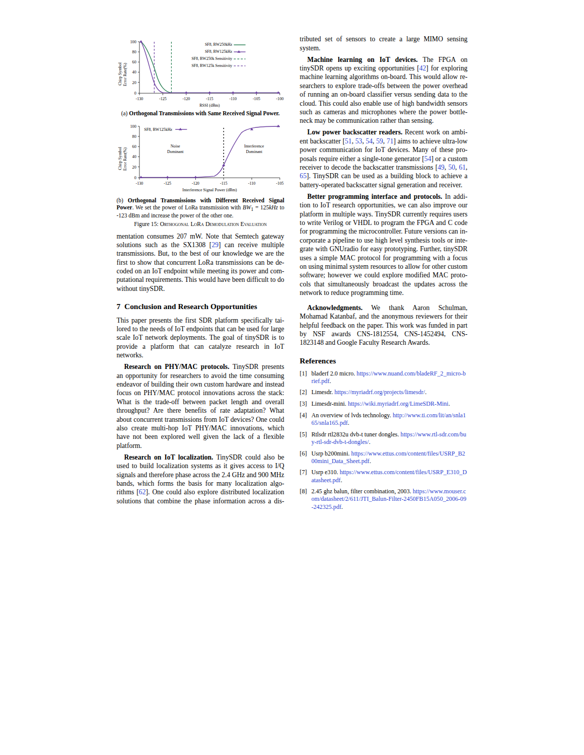Chirp Symbol Error Rate(%) 100 80 60 40 20 0 -130 -125 -120 -115 -110 -105 -100 RSSI (dBm) SF8, BW250kHz SF8, BW125kHz SF8, BW250k Sensitivity SF8, BW125k Sensitivity
(a) Orthogonal Transmissions with Same Received Signal Power.
Chirp Symbol Error Rate(%) 100 80 60 40 20 0 -130 -125 -120 -115 -110 -105 Interference Signal Power (dBm) Noise Dominant Interference Dominant SF8, BW125kHz
(b) Orthogonal Transmissions with Different Received Signal Power. We set the power of LoRa transmission with BW1 = 125kHz to -123 dBm and increase the power of the other one.
Figure 15: Orthogonal LoRa Demodulation Evaluation
mentation consumes 207 mW. Note that Semtech gateway solutions such as the SX1308 [29] can receive multiple transmissions. But, to the best of our knowledge we are the first to show that concurrent LoRa transmissions can be decoded on an IoT endpoint while meeting its power and computational requirements. This would have been difficult to do without tinySDR.
7 Conclusion and Research Opportunities
This paper presents the first SDR platform specifically tailored to the needs of IoT endpoints that can be used for large scale IoT network deployments. The goal of tinySDR is to provide a platform that can catalyze research in IoT networks.
Research on PHY/MAC protocols. TinySDR presents an opportunity for researchers to avoid the time consuming endeavor of building their own custom hardware and instead focus on PHY/MAC protocol innovations across the stack: What is the trade-off between packet length and overall throughput? Are there benefits of rate adaptation? What about concurrent transmissions from IoT devices? One could also create multi-hop IoT PHY/MAC innovations, which have not been explored well given the lack of a flexible platform.
Research on IoT localization. TinySDR could also be used to build localization systems as it gives access to I/Q signals and therefore phase across the 2.4 GHz and 900 MHz bands, which forms the basis for many localization algorithms [62]. One could also explore distributed localization solutions that combine the phase information across a distributed set of sensors to create a large MIMO sensing system.
Machine learning on IoT devices. The FPGA on tinySDR opens up exciting opportunities [42] for exploring machine learning algorithms on-board. This would allow researchers to explore trade-offs between the power overhead of running an on-board classifier versus sending data to the cloud. This could also enable use of high bandwidth sensors such as cameras and microphones where the power bottleneck may be communication rather than sensing.
Low power backscatter readers. Recent work on ambient backscatter [51, 53, 54, 59, 71] aims to achieve ultra-low power communication for IoT devices. Many of these proposals require either a single-tone generator [54] or a custom receiver to decode the backscatter transmissions [49, 50, 61, 65]. TinySDR can be used as a building block to achieve a battery-operated backscatter signal generation and receiver.
Better programming interface and protocols. In addition to IoT research opportunities, we can also improve our platform in multiple ways. TinySDR currently requires users to write Verilog or VHDL to program the FPGA and C code for programming the microcontroller. Future versions can incorporate a pipeline to use high level synthesis tools or integrate with GNUradio for easy prototyping. Further, tinySDR uses a simple MAC protocol for programming with a focus on using minimal system resources to allow for other custom software; however we could explore modified MAC protocols that simultaneously broadcast the updates across the network to reduce programming time.
Acknowledgments. We thank Aaron Schulman, Mohamad Katanbaf, and the anonymous reviewers for their helpful feedback on the paper. This work was funded in part by NSF awards CNS-1812554, CNS-1452494, CNS-1823148 and Google Faculty Research Awards.
References
[1] bladerf 2.0 micro. https://www.nuand.com/bladeRF_2_micro-brief.pdf.
[2] Limesdr. https://myriadrf.org/projects/limesdr/.
[3] Limesdr-mini. https://wiki.myriadrf.org/LimeSDR-Mini.
[4] An overview of lvds technology. http://www.ti.com/lit/an/snla165/snla165.pdf.
[5] Rtlsdr rtl2832u dvb-t tuner dongles. https://www.rtl-sdr.com/buy-rtl-sdr-dvb-t-dongles/.
[6] Usrp b200mini. https://www.ettus.com/content/files/USRP_B200mini_Data_Sheet.pdf.
[7] Usrp e310. https://www.ettus.com/content/files/USRP_E310_Datasheet.pdf.
[8] 2.45 ghz balun, filter combination, 2003. https://www.mouser.com/datasheet/2/611/JTI_Balun-Filter-2450FB15A050_2006-09-242325.pdf.